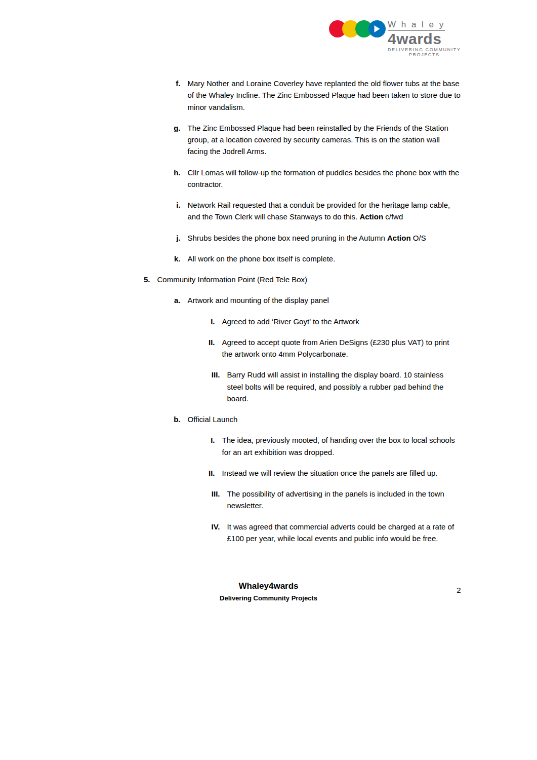W h a l e y
4wards
DELIVERING COMMUNITY
PROJECTS
f. Mary Nother and Loraine Coverley have replanted the old flower tubs at the base of the Whaley Incline. The Zinc Embossed Plaque had been taken to store due to minor vandalism.
g. The Zinc Embossed Plaque had been reinstalled by the Friends of the Station group, at a location covered by security cameras. This is on the station wall facing the Jodrell Arms.
h. Cllr Lomas will follow-up the formation of puddles besides the phone box with the contractor.
i. Network Rail requested that a conduit be provided for the heritage lamp cable, and the Town Clerk will chase Stanways to do this. Action c/fwd
j. Shrubs besides the phone box need pruning in the Autumn Action O/S
k. All work on the phone box itself is complete.
5. Community Information Point (Red Tele Box)
a. Artwork and mounting of the display panel
I. Agreed to add ‘River Goyt’ to the Artwork
II. Agreed to accept quote from Arien DeSigns (£230 plus VAT) to print the artwork onto 4mm Polycarbonate.
III. Barry Rudd will assist in installing the display board. 10 stainless steel bolts will be required, and possibly a rubber pad behind the board.
b. Official Launch
I. The idea, previously mooted, of handing over the box to local schools for an art exhibition was dropped.
II. Instead we will review the situation once the panels are filled up.
III. The possibility of advertising in the panels is included in the town newsletter.
IV. It was agreed that commercial adverts could be charged at a rate of £100 per year, while local events and public info would be free.
Whaley4wards
Delivering Community Projects
2